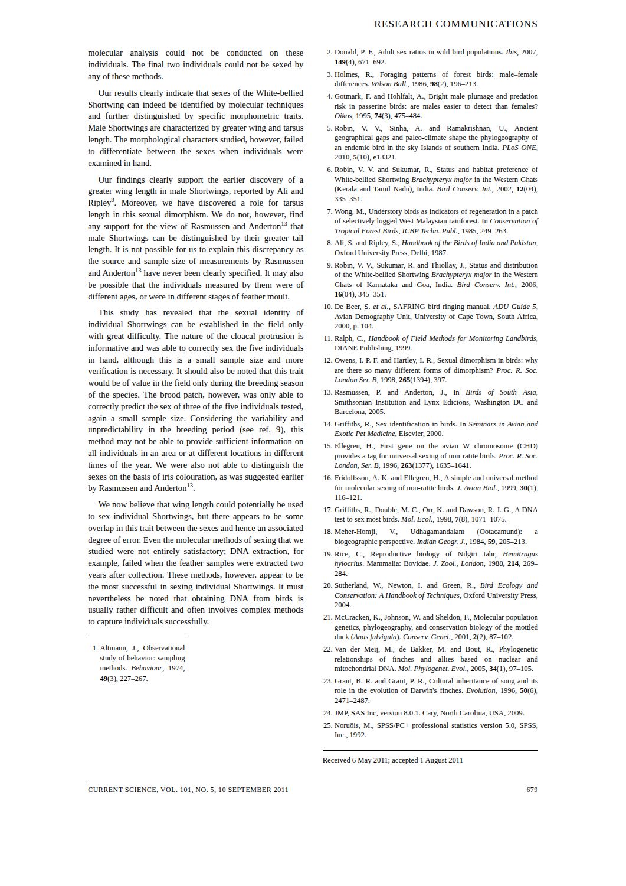RESEARCH COMMUNICATIONS
molecular analysis could not be conducted on these individuals. The final two individuals could not be sexed by any of these methods.
Our results clearly indicate that sexes of the White-bellied Shortwing can indeed be identified by molecular techniques and further distinguished by specific morphometric traits. Male Shortwings are characterized by greater wing and tarsus length. The morphological characters studied, however, failed to differentiate between the sexes when individuals were examined in hand.
Our findings clearly support the earlier discovery of a greater wing length in male Shortwings, reported by Ali and Ripley8. Moreover, we have discovered a role for tarsus length in this sexual dimorphism. We do not, however, find any support for the view of Rasmussen and Anderton13 that male Shortwings can be distinguished by their greater tail length. It is not possible for us to explain this discrepancy as the source and sample size of measurements by Rasmussen and Anderton13 have never been clearly specified. It may also be possible that the individuals measured by them were of different ages, or were in different stages of feather moult.
This study has revealed that the sexual identity of individual Shortwings can be established in the field only with great difficulty. The nature of the cloacal protrusion is informative and was able to correctly sex the five individuals in hand, although this is a small sample size and more verification is necessary. It should also be noted that this trait would be of value in the field only during the breeding season of the species. The brood patch, however, was only able to correctly predict the sex of three of the five individuals tested, again a small sample size. Considering the variability and unpredictability in the breeding period (see ref. 9), this method may not be able to provide sufficient information on all individuals in an area or at different locations in different times of the year. We were also not able to distinguish the sexes on the basis of iris colouration, as was suggested earlier by Rasmussen and Anderton13.
We now believe that wing length could potentially be used to sex individual Shortwings, but there appears to be some overlap in this trait between the sexes and hence an associated degree of error. Even the molecular methods of sexing that we studied were not entirely satisfactory; DNA extraction, for example, failed when the feather samples were extracted two years after collection. These methods, however, appear to be the most successful in sexing individual Shortwings. It must nevertheless be noted that obtaining DNA from birds is usually rather difficult and often involves complex methods to capture individuals successfully.
Altmann, J., Observational study of behavior: sampling methods. Behaviour, 1974, 49(3), 227–267.
Donald, P. F., Adult sex ratios in wild bird populations. Ibis, 2007, 149(4), 671–692.
Holmes, R., Foraging patterns of forest birds: male–female differences. Wilson Bull., 1986, 98(2), 196–213.
Gotmark, F. and Hohlfalt, A., Bright male plumage and predation risk in passerine birds: are males easier to detect than females? Oikos, 1995, 74(3), 475–484.
Robin, V. V., Sinha, A. and Ramakrishnan, U., Ancient geographical gaps and paleo-climate shape the phylogeography of an endemic bird in the sky Islands of southern India. PLoS ONE, 2010, 5(10), e13321.
Robin, V. V. and Sukumar, R., Status and habitat preference of White-bellied Shortwing Brachypteryx major in the Western Ghats (Kerala and Tamil Nadu), India. Bird Conserv. Int., 2002, 12(04), 335–351.
Wong, M., Understory birds as indicators of regeneration in a patch of selectively logged West Malaysian rainforest. In Conservation of Tropical Forest Birds, ICBP Techn. Publ., 1985, 249–263.
Ali, S. and Ripley, S., Handbook of the Birds of India and Pakistan, Oxford University Press, Delhi, 1987.
Robin, V. V., Sukumar, R. and Thiollay, J., Status and distribution of the White-bellied Shortwing Brachypteryx major in the Western Ghats of Karnataka and Goa, India. Bird Conserv. Int., 2006, 16(04), 345–351.
De Beer, S. et al., SAFRING bird ringing manual. ADU Guide 5, Avian Demography Unit, University of Cape Town, South Africa, 2000, p. 104.
Ralph, C., Handbook of Field Methods for Monitoring Landbirds, DIANE Publishing, 1999.
Owens, I. P. F. and Hartley, I. R., Sexual dimorphism in birds: why are there so many different forms of dimorphism? Proc. R. Soc. London Ser. B, 1998, 265(1394), 397.
Rasmussen, P. and Anderton, J., In Birds of South Asia, Smithsonian Institution and Lynx Edicions, Washington DC and Barcelona, 2005.
Griffiths, R., Sex identification in birds. In Seminars in Avian and Exotic Pet Medicine, Elsevier, 2000.
Ellegren, H., First gene on the avian W chromosome (CHD) provides a tag for universal sexing of non-ratite birds. Proc. R. Soc. London, Ser. B, 1996, 263(1377), 1635–1641.
Fridolfsson, A. K. and Ellegren, H., A simple and universal method for molecular sexing of non-ratite birds. J. Avian Biol., 1999, 30(1), 116–121.
Griffiths, R., Double, M. C., Orr, K. and Dawson, R. J. G., A DNA test to sex most birds. Mol. Ecol., 1998, 7(8), 1071–1075.
Meher-Homji, V., Udhagamandalam (Ootacamund): a biogeographic perspective. Indian Geogr. J., 1984, 59, 205–213.
Rice, C., Reproductive biology of Nilgiri tahr, Hemitragus hylocrius. Mammalia: Bovidae. J. Zool., London, 1988, 214, 269–284.
Sutherland, W., Newton, I. and Green, R., Bird Ecology and Conservation: A Handbook of Techniques, Oxford University Press, 2004.
McCracken, K., Johnson, W. and Sheldon, F., Molecular population genetics, phylogeography, and conservation biology of the mottled duck (Anas fulvigula). Conserv. Genet., 2001, 2(2), 87–102.
Van der Meij, M., de Bakker, M. and Bout, R., Phylogenetic relationships of finches and allies based on nuclear and mitochondrial DNA. Mol. Phylogenet. Evol., 2005, 34(1), 97–105.
Grant, B. R. and Grant, P. R., Cultural inheritance of song and its role in the evolution of Darwin's finches. Evolution, 1996, 50(6), 2471–2487.
JMP, SAS Inc, version 8.0.1. Cary, North Carolina, USA, 2009.
Noruöis, M., SPSS/PC+ professional statistics version 5.0, SPSS, Inc., 1992.
Received 6 May 2011; accepted 1 August 2011
CURRENT SCIENCE, VOL. 101, NO. 5, 10 SEPTEMBER 2011 679